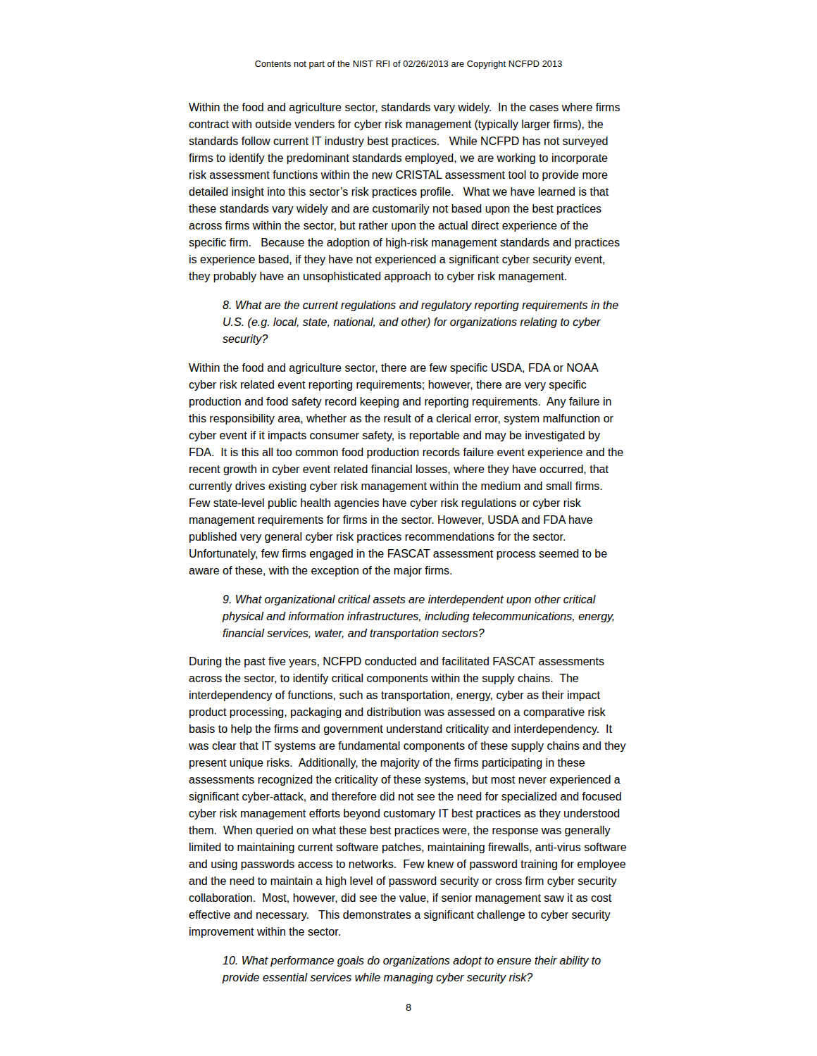Contents not part of the NIST RFI of 02/26/2013 are Copyright NCFPD 2013
Within the food and agriculture sector, standards vary widely. In the cases where firms contract with outside venders for cyber risk management (typically larger firms), the standards follow current IT industry best practices. While NCFPD has not surveyed firms to identify the predominant standards employed, we are working to incorporate risk assessment functions within the new CRISTAL assessment tool to provide more detailed insight into this sector’s risk practices profile. What we have learned is that these standards vary widely and are customarily not based upon the best practices across firms within the sector, but rather upon the actual direct experience of the specific firm. Because the adoption of high-risk management standards and practices is experience based, if they have not experienced a significant cyber security event, they probably have an unsophisticated approach to cyber risk management.
8. What are the current regulations and regulatory reporting requirements in the U.S. (e.g. local, state, national, and other) for organizations relating to cyber security?
Within the food and agriculture sector, there are few specific USDA, FDA or NOAA cyber risk related event reporting requirements; however, there are very specific production and food safety record keeping and reporting requirements. Any failure in this responsibility area, whether as the result of a clerical error, system malfunction or cyber event if it impacts consumer safety, is reportable and may be investigated by FDA. It is this all too common food production records failure event experience and the recent growth in cyber event related financial losses, where they have occurred, that currently drives existing cyber risk management within the medium and small firms. Few state-level public health agencies have cyber risk regulations or cyber risk management requirements for firms in the sector. However, USDA and FDA have published very general cyber risk practices recommendations for the sector. Unfortunately, few firms engaged in the FASCAT assessment process seemed to be aware of these, with the exception of the major firms.
9. What organizational critical assets are interdependent upon other critical physical and information infrastructures, including telecommunications, energy, financial services, water, and transportation sectors?
During the past five years, NCFPD conducted and facilitated FASCAT assessments across the sector, to identify critical components within the supply chains. The interdependency of functions, such as transportation, energy, cyber as their impact product processing, packaging and distribution was assessed on a comparative risk basis to help the firms and government understand criticality and interdependency. It was clear that IT systems are fundamental components of these supply chains and they present unique risks. Additionally, the majority of the firms participating in these assessments recognized the criticality of these systems, but most never experienced a significant cyber-attack, and therefore did not see the need for specialized and focused cyber risk management efforts beyond customary IT best practices as they understood them. When queried on what these best practices were, the response was generally limited to maintaining current software patches, maintaining firewalls, anti-virus software and using passwords access to networks. Few knew of password training for employee and the need to maintain a high level of password security or cross firm cyber security collaboration. Most, however, did see the value, if senior management saw it as cost effective and necessary. This demonstrates a significant challenge to cyber security improvement within the sector.
10. What performance goals do organizations adopt to ensure their ability to provide essential services while managing cyber security risk?
8